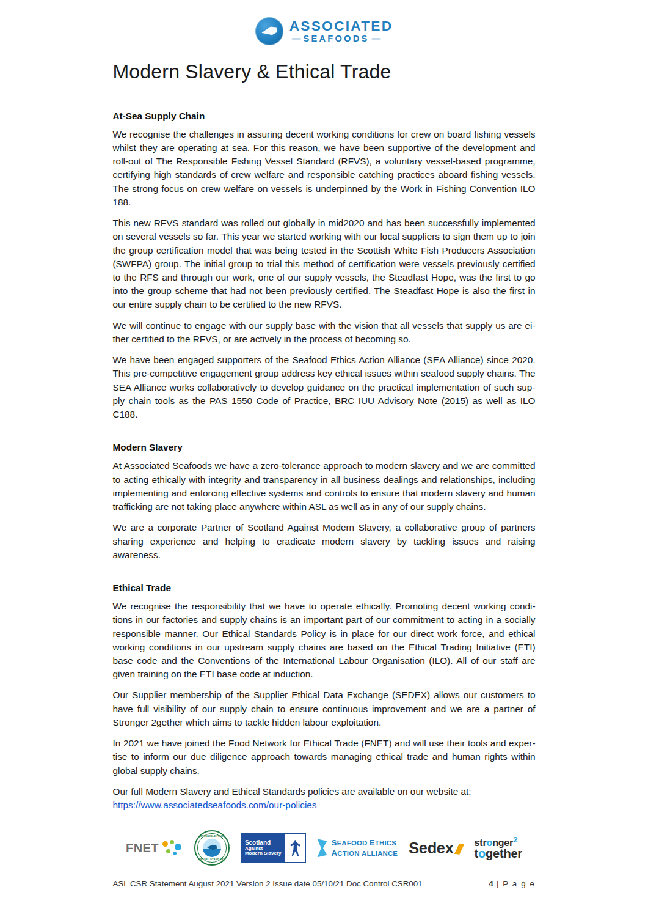ASSOCIATED SEAFOODS
Modern Slavery & Ethical Trade
At-Sea Supply Chain
We recognise the challenges in assuring decent working conditions for crew on board fishing vessels whilst they are operating at sea. For this reason, we have been supportive of the development and roll-out of The Responsible Fishing Vessel Standard (RFVS), a voluntary vessel-based programme, certifying high standards of crew welfare and responsible catching practices aboard fishing vessels. The strong focus on crew welfare on vessels is underpinned by the Work in Fishing Convention ILO 188.
This new RFVS standard was rolled out globally in mid2020 and has been successfully implemented on several vessels so far. This year we started working with our local suppliers to sign them up to join the group certification model that was being tested in the Scottish White Fish Producers Association (SWFPA) group. The initial group to trial this method of certification were vessels previously certified to the RFS and through our work, one of our supply vessels, the Steadfast Hope, was the first to go into the group scheme that had not been previously certified. The Steadfast Hope is also the first in our entire supply chain to be certified to the new RFVS.
We will continue to engage with our supply base with the vision that all vessels that supply us are either certified to the RFVS, or are actively in the process of becoming so.
We have been engaged supporters of the Seafood Ethics Action Alliance (SEA Alliance) since 2020. This pre-competitive engagement group address key ethical issues within seafood supply chains. The SEA Alliance works collaboratively to develop guidance on the practical implementation of such supply chain tools as the PAS 1550 Code of Practice, BRC IUU Advisory Note (2015) as well as ILO C188.
Modern Slavery
At Associated Seafoods we have a zero-tolerance approach to modern slavery and we are committed to acting ethically with integrity and transparency in all business dealings and relationships, including implementing and enforcing effective systems and controls to ensure that modern slavery and human trafficking are not taking place anywhere within ASL as well as in any of our supply chains.
We are a corporate Partner of Scotland Against Modern Slavery, a collaborative group of partners sharing experience and helping to eradicate modern slavery by tackling issues and raising awareness.
Ethical Trade
We recognise the responsibility that we have to operate ethically. Promoting decent working conditions in our factories and supply chains is an important part of our commitment to acting in a socially responsible manner. Our Ethical Standards Policy is in place for our direct work force, and ethical working conditions in our upstream supply chains are based on the Ethical Trading Initiative (ETI) base code and the Conventions of the International Labour Organisation (ILO). All of our staff are given training on the ETI base code at induction.
Our Supplier membership of the Supplier Ethical Data Exchange (SEDEX) allows our customers to have full visibility of our supply chain to ensure continuous improvement and we are a partner of Stronger 2gether which aims to tackle hidden labour exploitation.
In 2021 we have joined the Food Network for Ethical Trade (FNET) and will use their tools and expertise to inform our due diligence approach towards managing ethical trade and human rights within global supply chains.
Our full Modern Slavery and Ethical Standards policies are available on our website at:
https://www.associatedseafoods.com/our-policies
FNET
Responsible Fishing Vessel Standard
Scotland Against Modern Slavery
SEAFOOD ETHICS
ACTION ALLIANCE
Sedex
stronger2
together
ASL CSR Statement August 2021 Version 2 Issue date 05/10/21 Doc Control CSR001
4 | P a g e